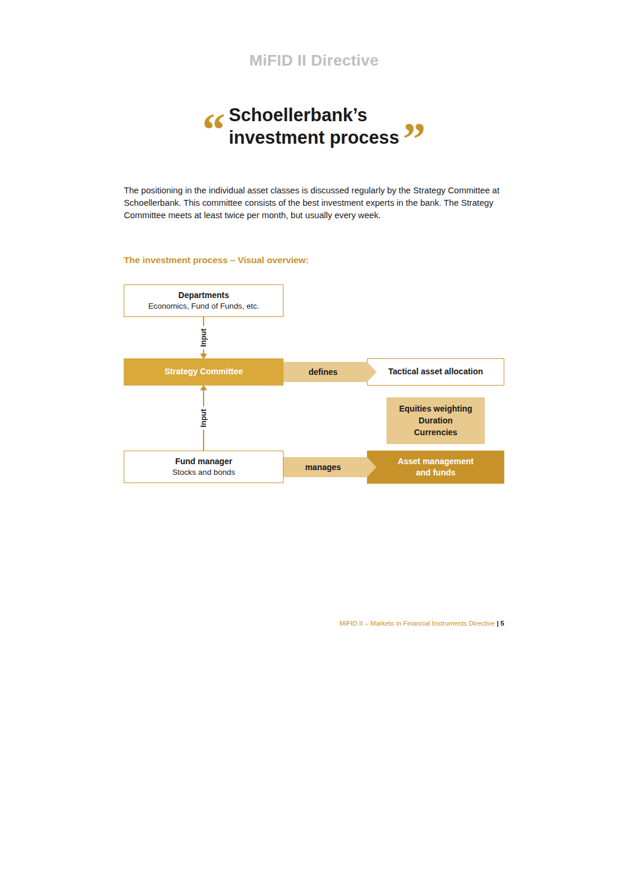MiFID II Directive
“
Schoellerbank’s
investment process
”
The positioning in the individual asset classes is discussed regularly by the Strategy Committee at Schoellerbank. This committee consists of the best investment experts in the bank. The Strategy Committee meets at least twice per month, but usually every week.
The investment process – Visual overview:
Departments Economics, Fund of Funds, etc.
Input
Strategy Committee
defines
Tactical asset allocation
Input
Equities weighting
Duration
Currencies
Fund manager Stocks and bonds
manages
Asset management
and funds
MiFID II – Markets in Financial Instruments Directive | 5